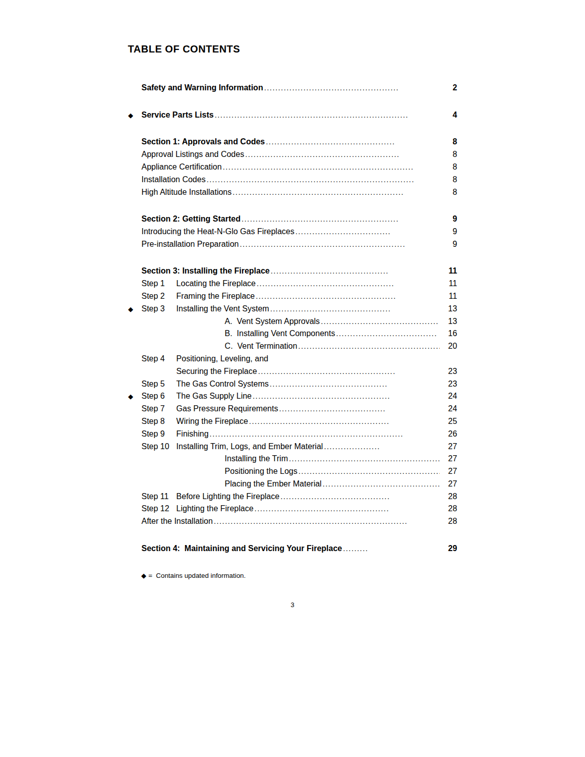TABLE OF CONTENTS
Safety and Warning Information ................................................ 2
◆ Service Parts Lists ..................................................................... 4
Section 1: Approvals and Codes .............................................. 8
Approval Listings and Codes ....................................................... 8
Appliance Certification .................................................................... 8
Installation Codes .......................................................................... 8
High Altitude Installations ............................................................. 8
Section 2: Getting Started ........................................................ 9
Introducing the Heat-N-Glo Gas Fireplaces .................................. 9
Pre-installation Preparation ........................................................... 9
Section 3: Installing the Fireplace .......................................... 11
Step 1 Locating the Fireplace ................................................. 11
Step 2 Framing the Fireplace .................................................. 11
◆ Step 3 Installing the Vent System ........................................... 13
A. Vent System Approvals .......................................... 13
B. Installing Vent Components .................................... 16
C. Vent Termination ................................................... 20
Step 4 Positioning, Leveling, and
Securing the Fireplace ................................................. 23
Step 5 The Gas Control Systems .......................................... 23
◆ Step 6 The Gas Supply Line ................................................. 24
Step 7 Gas Pressure Requirements ...................................... 24
Step 8 Wiring the Fireplace .................................................. 25
Step 9 Finishing ..................................................................... 26
Step 10 Installing Trim, Logs, and Ember Material .................... 27
Installing the Trim ........................................................ 27
Positioning the Logs ................................................... 27
Placing the Ember Material .......................................... 27
Step 11 Before Lighting the Fireplace ....................................... 28
Step 12 Lighting the Fireplace ................................................ 28
After the Installation ..................................................................... 28
Section 4: Maintaining and Servicing Your Fireplace ......... 29
◆ = Contains updated information.
3